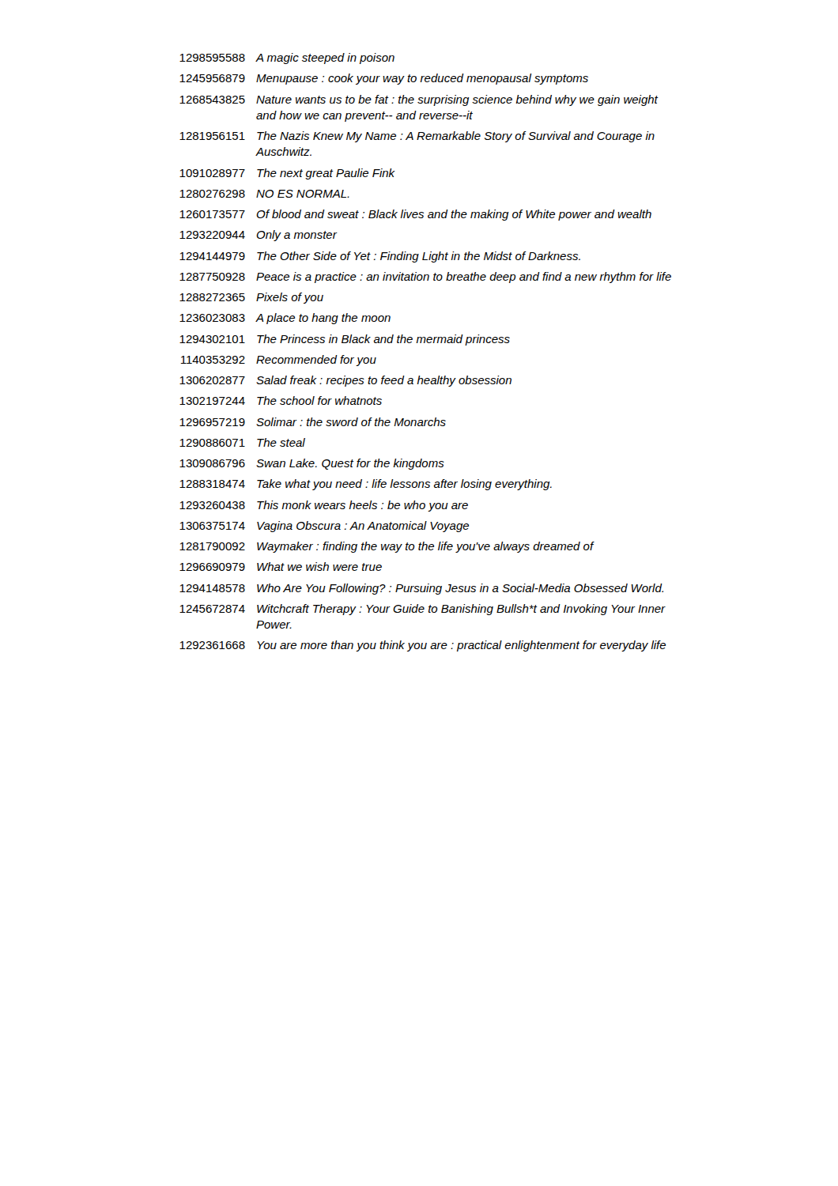| 1298595588 | A magic steeped in poison |
| 1245956879 | Menupause : cook your way to reduced menopausal symptoms |
| 1268543825 | Nature wants us to be fat : the surprising science behind why we gain weight and how we can prevent-- and reverse--it |
| 1281956151 | The Nazis Knew My Name : A Remarkable Story of Survival and Courage in Auschwitz. |
| 1091028977 | The next great Paulie Fink |
| 1280276298 | NO ES NORMAL. |
| 1260173577 | Of blood and sweat : Black lives and the making of White power and wealth |
| 1293220944 | Only a monster |
| 1294144979 | The Other Side of Yet : Finding Light in the Midst of Darkness. |
| 1287750928 | Peace is a practice : an invitation to breathe deep and find a new rhythm for life |
| 1288272365 | Pixels of you |
| 1236023083 | A place to hang the moon |
| 1294302101 | The Princess in Black and the mermaid princess |
| 1140353292 | Recommended for you |
| 1306202877 | Salad freak : recipes to feed a healthy obsession |
| 1302197244 | The school for whatnots |
| 1296957219 | Solimar : the sword of the Monarchs |
| 1290886071 | The steal |
| 1309086796 | Swan Lake. Quest for the kingdoms |
| 1288318474 | Take what you need : life lessons after losing everything. |
| 1293260438 | This monk wears heels : be who you are |
| 1306375174 | Vagina Obscura : An Anatomical Voyage |
| 1281790092 | Waymaker : finding the way to the life you've always dreamed of |
| 1296690979 | What we wish were true |
| 1294148578 | Who Are You Following? : Pursuing Jesus in a Social-Media Obsessed World. |
| 1245672874 | Witchcraft Therapy : Your Guide to Banishing Bullsh*t and Invoking Your Inner Power. |
| 1292361668 | You are more than you think you are : practical enlightenment for everyday life |